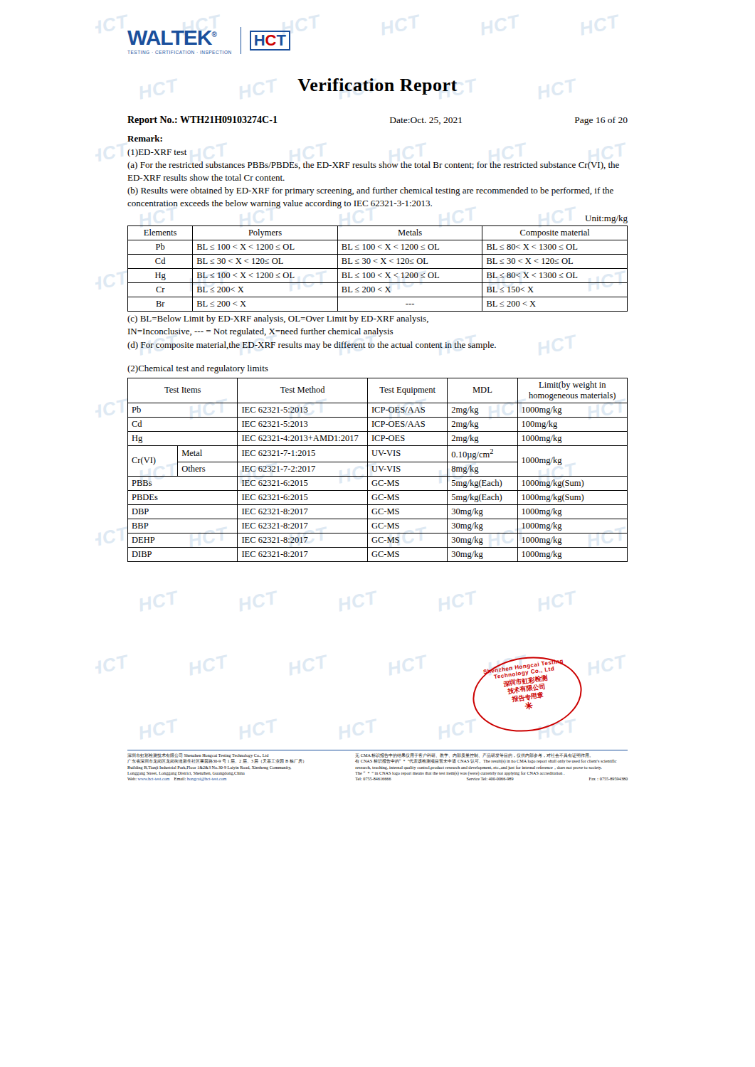HCT
HCT
HCT
HCT
HCT
HCT
HCT
HCT
HCT
HCT
HCT
HCT
HCT
HCT
HCT
HCT
HCT
HCT
HCT
HCT
HCT
HCT
HCT
HCT
HCT
HCT
HCT
HCT
HCT
HCT
HCT
HCT
HCT
HCT
HCT
HCT
HCT
HCT
HCT
HCT
HCT
HCT
HCT
HCT
HCT
HCT
HCT
HCT
HCT
HCT
HCT
HCT
HCT
HCT
HCT
HCT
HCT
HCT
HCT
HCT
HCT
HCT
HCT
HCT
HCT
HCT
WALTEK®
TESTING · CERTIFICATION · INSPECTION
HCT
Verification Report
Report No.: WTH21H09103274C-1 Date:Oct. 25, 2021 Page 16 of 20
Remark:
(1)ED-XRF test
(a) For the restricted substances PBBs/PBDEs, the ED-XRF results show the total Br content; for the restricted substance Cr(VI), the ED-XRF results show the total Cr content.
(b) Results were obtained by ED-XRF for primary screening, and further chemical testing are recommended to be performed, if the concentration exceeds the below warning value according to IEC 62321-3-1:2013.
Unit:mg/kg
| Elements | Polymers | Metals | Composite material |
| --- | --- | --- | --- |
| Pb | BL ≤ 100 < X < 1200 ≤ OL | BL ≤ 100 < X < 1200 ≤ OL | BL ≤ 80< X < 1300 ≤ OL |
| Cd | BL ≤ 30 < X < 120≤ OL | BL ≤ 30 < X < 120≤ OL | BL ≤ 30 < X < 120≤ OL |
| Hg | BL ≤ 100 < X < 1200 ≤ OL | BL ≤ 100 < X < 1200 ≤ OL | BL ≤ 80< X < 1300 ≤ OL |
| Cr | BL ≤ 200< X | BL ≤ 200 < X | BL ≤ 150< X |
| Br | BL ≤ 200 < X | --- | BL ≤ 200 < X |
(c) BL=Below Limit by ED-XRF analysis, OL=Over Limit by ED-XRF analysis,
IN=Inconclusive, --- = Not regulated, X=need further chemical analysis
(d) For composite material,the ED-XRF results may be different to the actual content in the sample.
(2)Chemical test and regulatory limits
| Test Items | Test Method | Test Equipment | MDL | Limit(by weight in homogeneous materials) |
| --- | --- | --- | --- | --- |
| Pb | IEC 62321-5:2013 | ICP-OES/AAS | 2mg/kg | 1000mg/kg |
| Cd | IEC 62321-5:2013 | ICP-OES/AAS | 2mg/kg | 100mg/kg |
| Hg | IEC 62321-4:2013+AMD1:2017 | ICP-OES | 2mg/kg | 1000mg/kg |
| Cr(VI) | Metal | IEC 62321-7-1:2015 | UV-VIS | 0.10µg/cm 2 | 1000mg/kg |
| Others | IEC 62321-7-2:2017 | UV-VIS | 8mg/kg |
| PBBs | IEC 62321-6:2015 | GC-MS | 5mg/kg(Each) | 1000mg/kg(Sum) |
| PBDEs | IEC 62321-6:2015 | GC-MS | 5mg/kg(Each) | 1000mg/kg(Sum) |
| DBP | IEC 62321-8:2017 | GC-MS | 30mg/kg | 1000mg/kg |
| BBP | IEC 62321-8:2017 | GC-MS | 30mg/kg | 1000mg/kg |
| DEHP | IEC 62321-8:2017 | GC-MS | 30mg/kg | 1000mg/kg |
| DIBP | IEC 62321-8:2017 | GC-MS | 30mg/kg | 1000mg/kg |
Shenzhen Hongcai Testing Technology Co., Ltd
深圳市虹彩检测
技术有限公司
报告专用章
✳
深圳市虹彩检测技术有限公司 Shenzhen Hongcai Testing Technology Co., Ltd
广东省深圳市龙岗区龙岗街道新生社区莱茵路30-9 号 1 层、2 层、3 层（天基工业园 B 栋厂房）
Building B,Tianji Industrial Park,Floor 1&2&3 No.30-9 Laiyin Road, Xinsheng Community,
Longgang Street, Longgang District, Shenzhen, Guangdong,China
Web: www.hct-test.com Email: hongcai@hct-test.com
无 CMA 标识报告中的结果仅用于客户科研、教学、内部质量控制、产品研发等目的，仅供内部参考，对社会不具有证明作用。
有 CNAS 标识报告中的“ ＊ ”代表该检测项目暂未申请 CNAS 认可。The result(s) in no CMA logo report shall only be used for client's scientific
research, teaching, internal quality control,product research and development, etc.,and just for internal reference，does not prove to society.
The “ ＊ ” in CNAS logo report means that the test item(s) was (were) currently not applying for CNAS accreditation .
Tel: 0755-84616666 Service Tel: 400-0066-989 Fax：0755-89594380